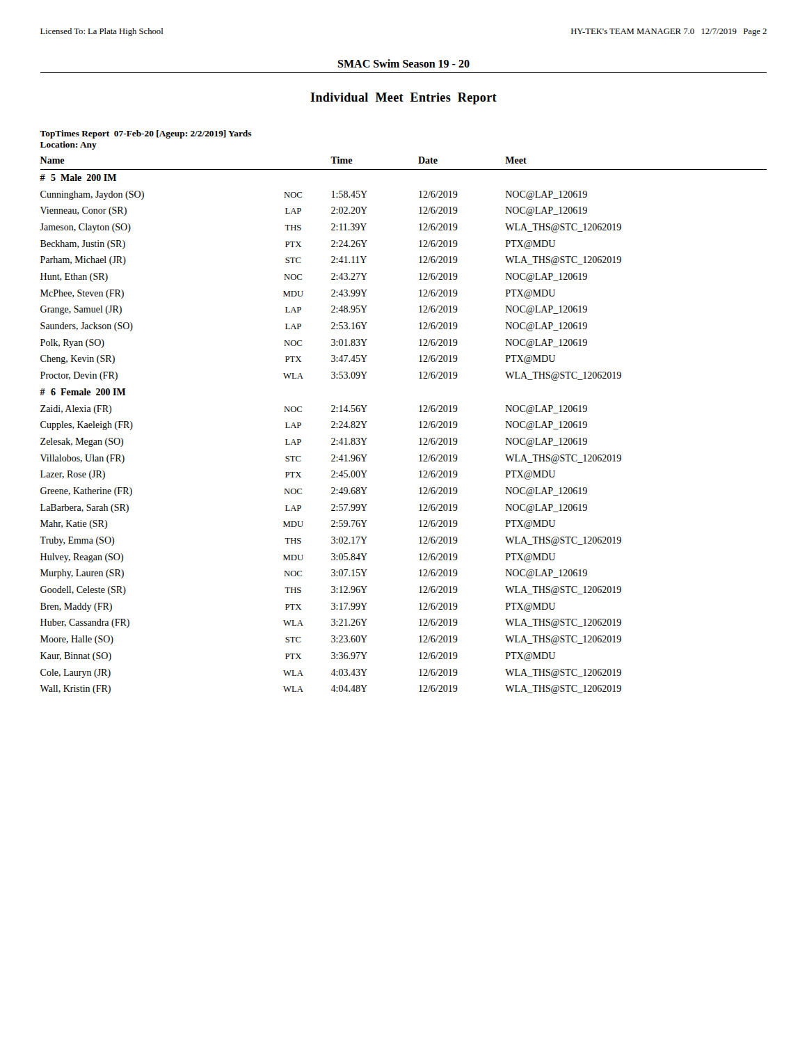Licensed To: La Plata High School
HY-TEK's TEAM MANAGER 7.0 12/7/2019 Page 2
SMAC Swim Season 19 - 20
Individual Meet Entries Report
TopTimes Report 07-Feb-20 [Ageup: 2/2/2019] Yards Location: Any
| Name | | Time | Date | Meet |
| --- | --- | --- | --- | --- |
| # 5 Male 200 IM |
| Cunningham, Jaydon (SO) | NOC | 1:58.45Y | 12/6/2019 | NOC@LAP_120619 |
| Vienneau, Conor (SR) | LAP | 2:02.20Y | 12/6/2019 | NOC@LAP_120619 |
| Jameson, Clayton (SO) | THS | 2:11.39Y | 12/6/2019 | WLA_THS@STC_12062019 |
| Beckham, Justin (SR) | PTX | 2:24.26Y | 12/6/2019 | PTX@MDU |
| Parham, Michael (JR) | STC | 2:41.11Y | 12/6/2019 | WLA_THS@STC_12062019 |
| Hunt, Ethan (SR) | NOC | 2:43.27Y | 12/6/2019 | NOC@LAP_120619 |
| McPhee, Steven (FR) | MDU | 2:43.99Y | 12/6/2019 | PTX@MDU |
| Grange, Samuel (JR) | LAP | 2:48.95Y | 12/6/2019 | NOC@LAP_120619 |
| Saunders, Jackson (SO) | LAP | 2:53.16Y | 12/6/2019 | NOC@LAP_120619 |
| Polk, Ryan (SO) | NOC | 3:01.83Y | 12/6/2019 | NOC@LAP_120619 |
| Cheng, Kevin (SR) | PTX | 3:47.45Y | 12/6/2019 | PTX@MDU |
| Proctor, Devin (FR) | WLA | 3:53.09Y | 12/6/2019 | WLA_THS@STC_12062019 |
| # 6 Female 200 IM |
| Zaidi, Alexia (FR) | NOC | 2:14.56Y | 12/6/2019 | NOC@LAP_120619 |
| Cupples, Kaeleigh (FR) | LAP | 2:24.82Y | 12/6/2019 | NOC@LAP_120619 |
| Zelesak, Megan (SO) | LAP | 2:41.83Y | 12/6/2019 | NOC@LAP_120619 |
| Villalobos, Ulan (FR) | STC | 2:41.96Y | 12/6/2019 | WLA_THS@STC_12062019 |
| Lazer, Rose (JR) | PTX | 2:45.00Y | 12/6/2019 | PTX@MDU |
| Greene, Katherine (FR) | NOC | 2:49.68Y | 12/6/2019 | NOC@LAP_120619 |
| LaBarbera, Sarah (SR) | LAP | 2:57.99Y | 12/6/2019 | NOC@LAP_120619 |
| Mahr, Katie (SR) | MDU | 2:59.76Y | 12/6/2019 | PTX@MDU |
| Truby, Emma (SO) | THS | 3:02.17Y | 12/6/2019 | WLA_THS@STC_12062019 |
| Hulvey, Reagan (SO) | MDU | 3:05.84Y | 12/6/2019 | PTX@MDU |
| Murphy, Lauren (SR) | NOC | 3:07.15Y | 12/6/2019 | NOC@LAP_120619 |
| Goodell, Celeste (SR) | THS | 3:12.96Y | 12/6/2019 | WLA_THS@STC_12062019 |
| Bren, Maddy (FR) | PTX | 3:17.99Y | 12/6/2019 | PTX@MDU |
| Huber, Cassandra (FR) | WLA | 3:21.26Y | 12/6/2019 | WLA_THS@STC_12062019 |
| Moore, Halle (SO) | STC | 3:23.60Y | 12/6/2019 | WLA_THS@STC_12062019 |
| Kaur, Binnat (SO) | PTX | 3:36.97Y | 12/6/2019 | PTX@MDU |
| Cole, Lauryn (JR) | WLA | 4:03.43Y | 12/6/2019 | WLA_THS@STC_12062019 |
| Wall, Kristin (FR) | WLA | 4:04.48Y | 12/6/2019 | WLA_THS@STC_12062019 |